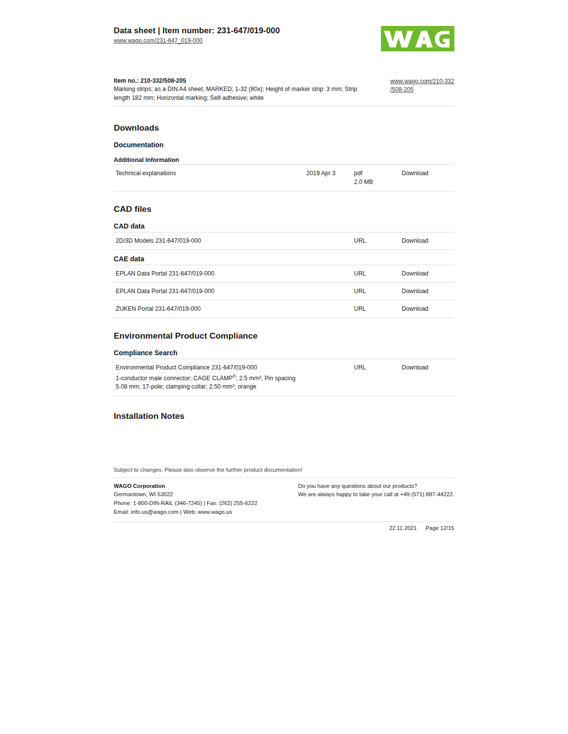Data sheet | Item number: 231-647/019-000
www.wago.com/231-647_019-000
Item no.: 210-332/508-205
Marking strips; as a DIN A4 sheet; MARKED; 1-32 (80x); Height of marker strip: 3 mm; Strip length 182 mm; Horizontal marking; Self-adhesive; white
www.wago.com/210-332
/508-205
Downloads
Documentation
Additional Information
| Technical explanations | 2019 Apr 3 | pdf 2.0 MB | Download |
CAD files
CAD data
| 2D/3D Models 231-647/019-000 | | URL | Download |
CAE data
| EPLAN Data Portal 231-647/019-000 | | URL | Download |
| EPLAN Data Portal 231-647/019-000 | | URL | Download |
| ZUKEN Portal 231-647/019-000 | | URL | Download |
Environmental Product Compliance
Compliance Search
| Environmental Product Compliance 231-647/019-000 | | URL | Download |
| 1-conductor male connector; CAGE CLAMP ® ; 2.5 mm²; Pin spacing 5.08 mm; 17-pole; clamping collar; 2,50 mm²; orange | | | |
Installation Notes
Subject to changes. Please also observe the further product documentation!
WAGO Corporation
Germantown, WI 53022
Phone: 1-800-DIN-RAIL (346-7245) | Fax: (262) 255-6222
Email: info.us@wago.com | Web: www.wago.us
Do you have any questions about our products?
We are always happy to take your call at +49 (571) 887-44222.
22.11.2021 Page 12/15